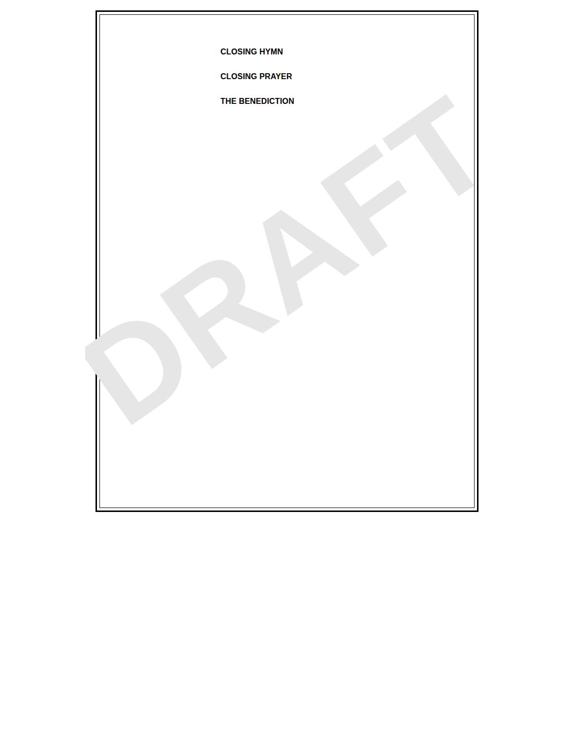DRAFT
CLOSING HYMN
CLOSING PRAYER
THE BENEDICTION